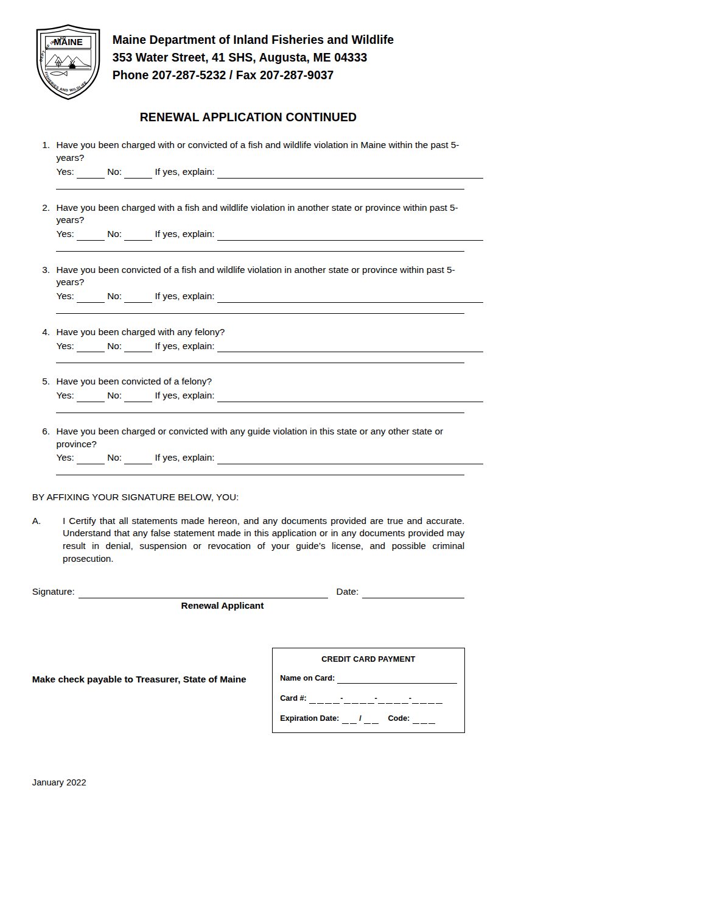MAINE DEPT OF INLAND FISHERIES AND WILDLIFE
Maine Department of Inland Fisheries and Wildlife
353 Water Street, 41 SHS, Augusta, ME 04333
Phone 207-287-5232 / Fax 207-287-9037
RENEWAL APPLICATION CONTINUED
Have you been charged with or convicted of a fish and wildlife violation in Maine within the past 5-years?
Yes: No: If yes, explain:
Have you been charged with a fish and wildlife violation in another state or province within past 5-years?
Yes: No: If yes, explain:
Have you been convicted of a fish and wildlife violation in another state or province within past 5-years?
Yes: No: If yes, explain:
Have you been charged with any felony?
Yes: No: If yes, explain:
Have you been convicted of a felony?
Yes: No: If yes, explain:
Have you been charged or convicted with any guide violation in this state or any other state or province?
Yes: No: If yes, explain:
BY AFFIXING YOUR SIGNATURE BELOW, YOU:
A.
I Certify that all statements made hereon, and any documents provided are true and accurate. Understand that any false statement made in this application or in any documents provided may result in denial, suspension or revocation of your guide’s license, and possible criminal prosecution.
Signature: Date:
Renewal Applicant
Make check payable to Treasurer, State of Maine
CREDIT CARD PAYMENT
Name on Card:
Card #: - - -
Expiration Date: / Code:
January 2022